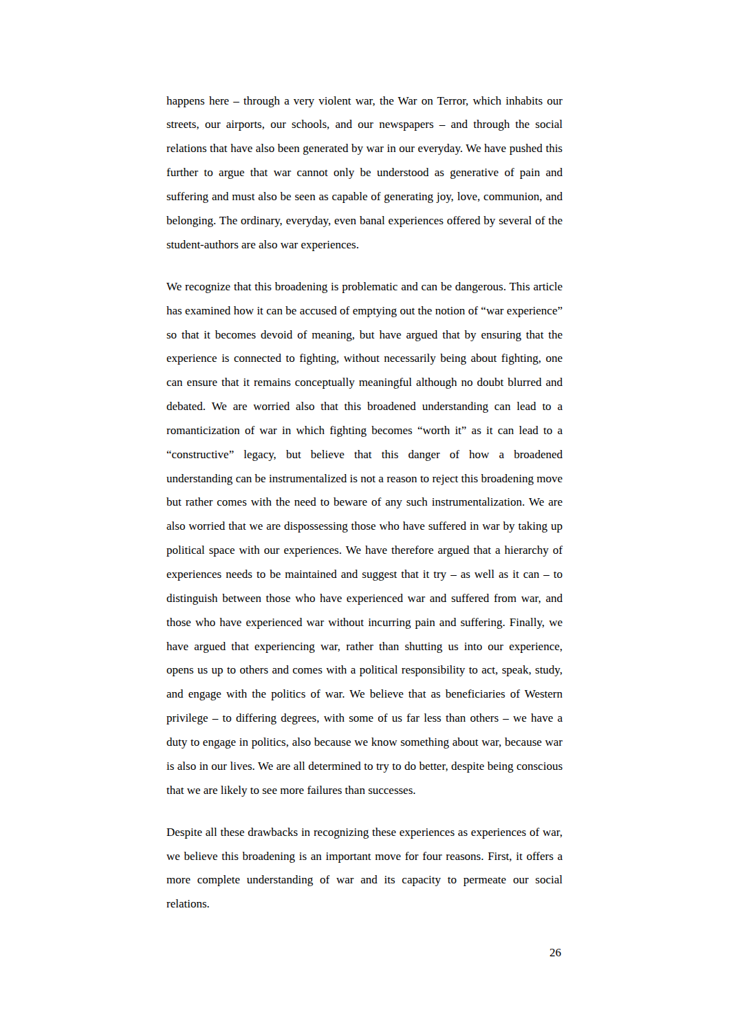happens here – through a very violent war, the War on Terror, which inhabits our streets, our airports, our schools, and our newspapers – and through the social relations that have also been generated by war in our everyday. We have pushed this further to argue that war cannot only be understood as generative of pain and suffering and must also be seen as capable of generating joy, love, communion, and belonging. The ordinary, everyday, even banal experiences offered by several of the student-authors are also war experiences.
We recognize that this broadening is problematic and can be dangerous. This article has examined how it can be accused of emptying out the notion of “war experience” so that it becomes devoid of meaning, but have argued that by ensuring that the experience is connected to fighting, without necessarily being about fighting, one can ensure that it remains conceptually meaningful although no doubt blurred and debated. We are worried also that this broadened understanding can lead to a romanticization of war in which fighting becomes “worth it” as it can lead to a “constructive” legacy, but believe that this danger of how a broadened understanding can be instrumentalized is not a reason to reject this broadening move but rather comes with the need to beware of any such instrumentalization. We are also worried that we are dispossessing those who have suffered in war by taking up political space with our experiences. We have therefore argued that a hierarchy of experiences needs to be maintained and suggest that it try – as well as it can – to distinguish between those who have experienced war and suffered from war, and those who have experienced war without incurring pain and suffering. Finally, we have argued that experiencing war, rather than shutting us into our experience, opens us up to others and comes with a political responsibility to act, speak, study, and engage with the politics of war. We believe that as beneficiaries of Western privilege – to differing degrees, with some of us far less than others – we have a duty to engage in politics, also because we know something about war, because war is also in our lives. We are all determined to try to do better, despite being conscious that we are likely to see more failures than successes.
Despite all these drawbacks in recognizing these experiences as experiences of war, we believe this broadening is an important move for four reasons. First, it offers a more complete understanding of war and its capacity to permeate our social relations.
26